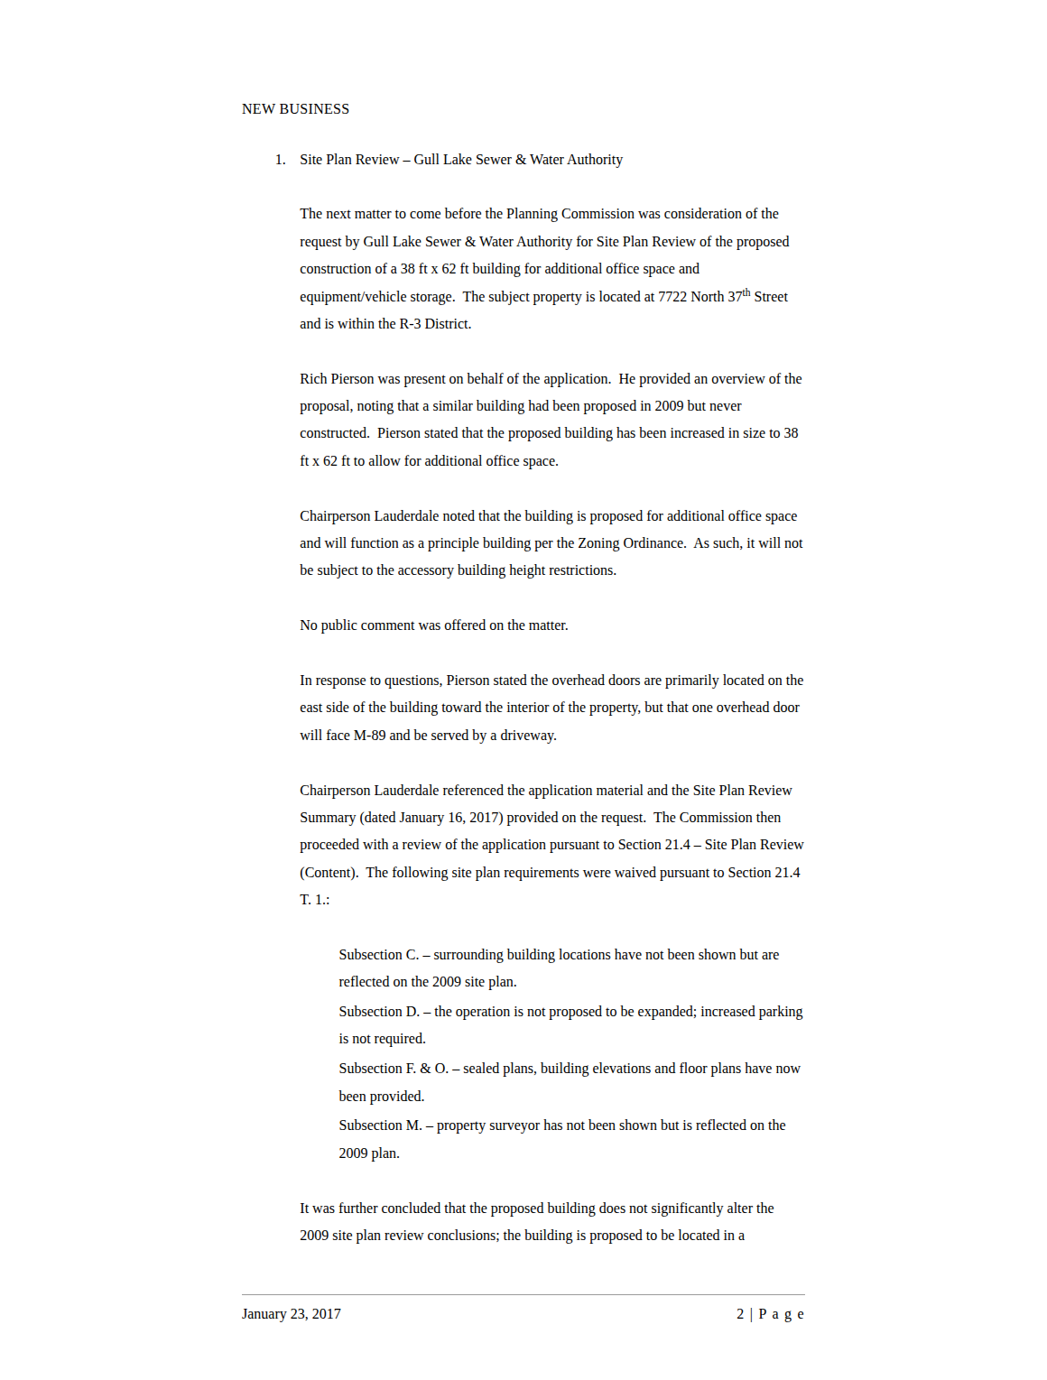NEW BUSINESS
Site Plan Review – Gull Lake Sewer & Water Authority
The next matter to come before the Planning Commission was consideration of the request by Gull Lake Sewer & Water Authority for Site Plan Review of the proposed construction of a 38 ft x 62 ft building for additional office space and equipment/vehicle storage. The subject property is located at 7722 North 37th Street and is within the R-3 District.
Rich Pierson was present on behalf of the application. He provided an overview of the proposal, noting that a similar building had been proposed in 2009 but never constructed. Pierson stated that the proposed building has been increased in size to 38 ft x 62 ft to allow for additional office space.
Chairperson Lauderdale noted that the building is proposed for additional office space and will function as a principle building per the Zoning Ordinance. As such, it will not be subject to the accessory building height restrictions.
No public comment was offered on the matter.
In response to questions, Pierson stated the overhead doors are primarily located on the east side of the building toward the interior of the property, but that one overhead door will face M-89 and be served by a driveway.
Chairperson Lauderdale referenced the application material and the Site Plan Review Summary (dated January 16, 2017) provided on the request. The Commission then proceeded with a review of the application pursuant to Section 21.4 – Site Plan Review (Content). The following site plan requirements were waived pursuant to Section 21.4 T. 1.:
Subsection C. – surrounding building locations have not been shown but are reflected on the 2009 site plan.
Subsection D. – the operation is not proposed to be expanded; increased parking is not required.
Subsection F. & O. – sealed plans, building elevations and floor plans have now been provided.
Subsection M. – property surveyor has not been shown but is reflected on the 2009 plan.
It was further concluded that the proposed building does not significantly alter the 2009 site plan review conclusions; the building is proposed to be located in a
January 23, 2017 2 | P a g e